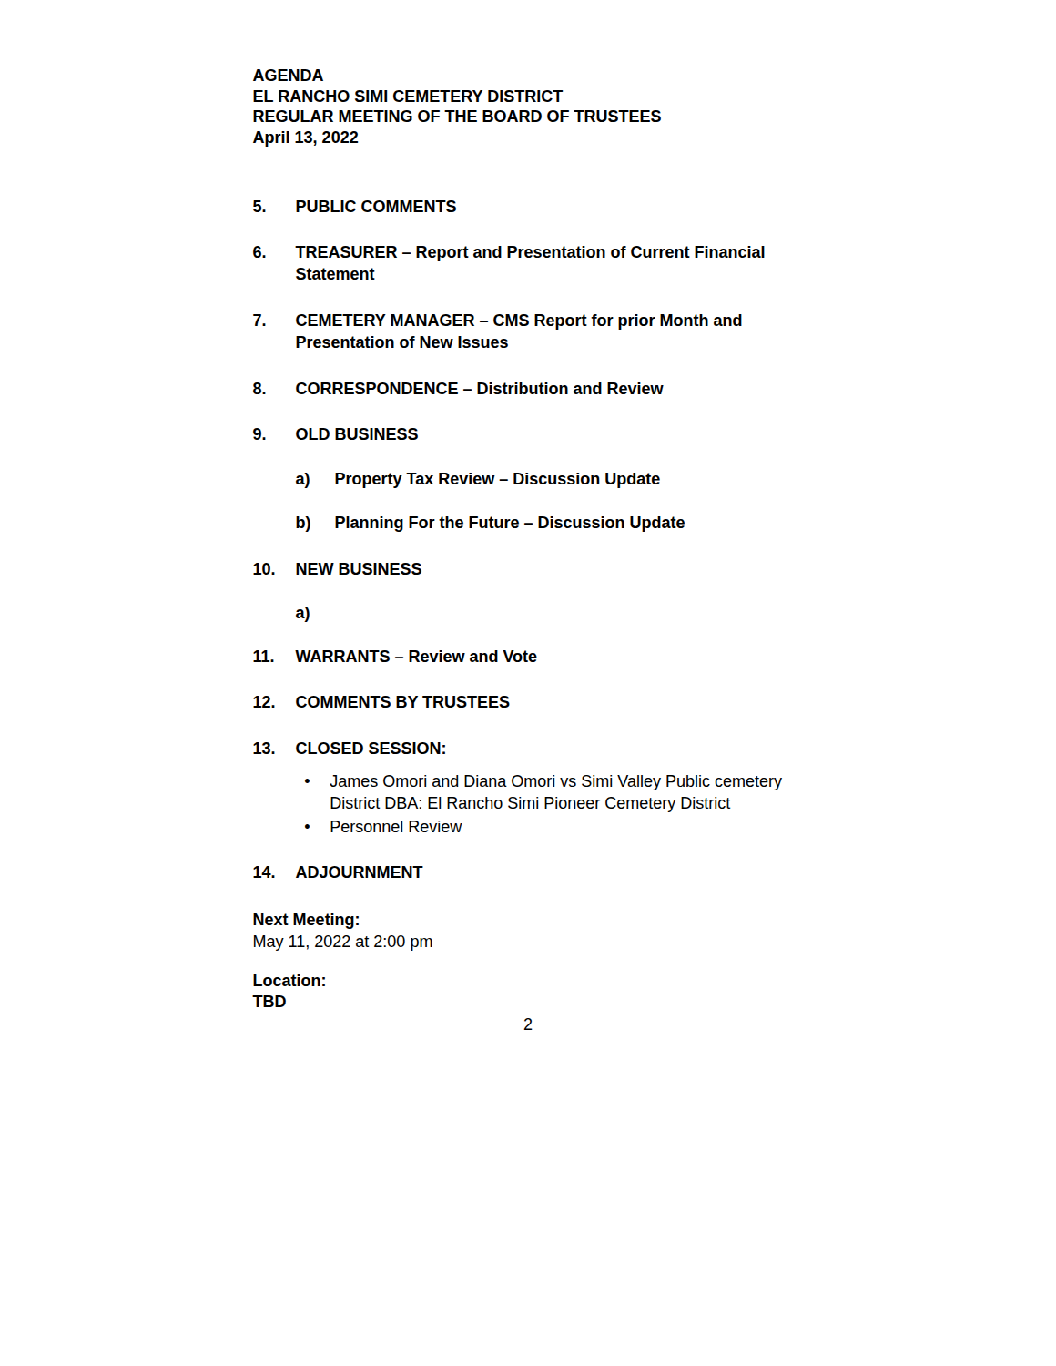AGENDA
EL RANCHO SIMI CEMETERY DISTRICT
REGULAR MEETING OF THE BOARD OF TRUSTEES
April 13, 2022
5. PUBLIC COMMENTS
6. TREASURER – Report and Presentation of Current Financial Statement
7. CEMETERY MANAGER – CMS Report for prior Month and Presentation of New Issues
8. CORRESPONDENCE – Distribution and Review
9. OLD BUSINESS
a) Property Tax Review – Discussion Update
b) Planning For the Future – Discussion Update
10. NEW BUSINESS
a)
11. WARRANTS – Review and Vote
12. COMMENTS BY TRUSTEES
13. CLOSED SESSION:
James Omori and Diana Omori vs Simi Valley Public cemetery District DBA: El Rancho Simi Pioneer Cemetery District
Personnel Review
14. ADJOURNMENT
Next Meeting:
May 11, 2022 at 2:00 pm
Location:
TBD
2